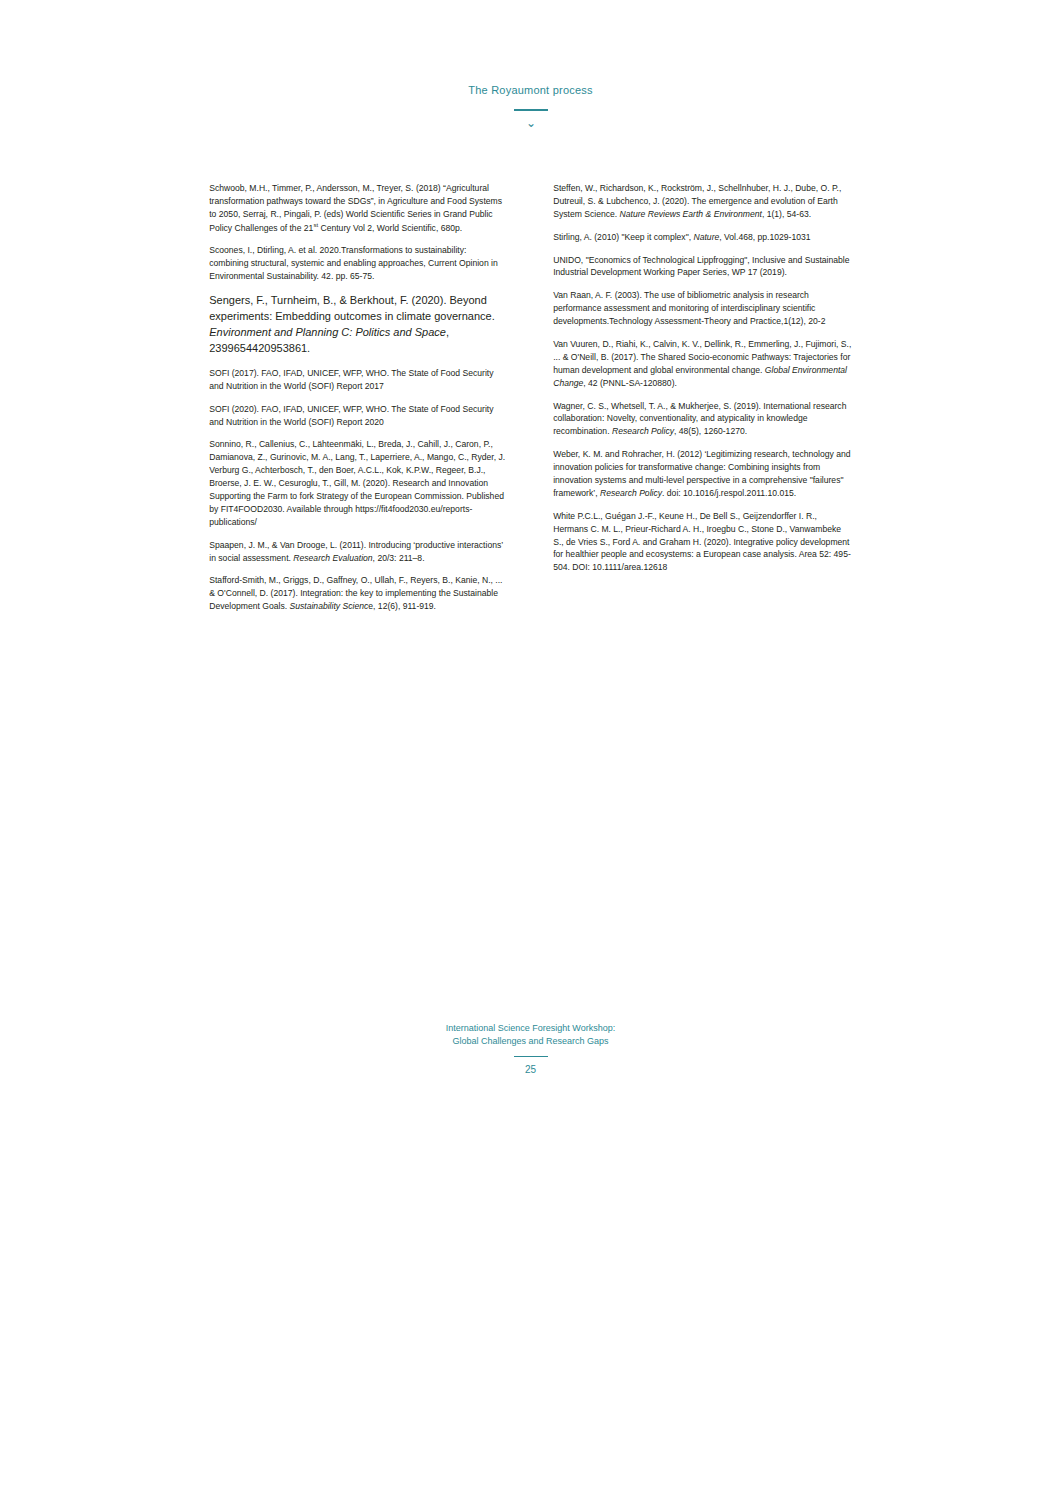The Royaumont process
⌄
Schwoob, M.H., Timmer, P., Andersson, M., Treyer, S. (2018) “Agricultural transformation pathways toward the SDGs”, in Agriculture and Food Systems to 2050, Serraj, R., Pingali, P. (eds) World Scientific Series in Grand Public Policy Challenges of the 21st Century Vol 2, World Scientific, 680p.
Scoones, I., Dtirling, A. et al. 2020.Transformations to sustainability: combining structural, systemic and enabling approaches, Current Opinion in Environmental Sustainability. 42. pp. 65-75.
Sengers, F., Turnheim, B., & Berkhout, F. (2020). Beyond experiments: Embedding outcomes in climate governance. Environment and Planning C: Politics and Space, 2399654420953861.
SOFI (2017). FAO, IFAD, UNICEF, WFP, WHO. The State of Food Security and Nutrition in the World (SOFI) Report 2017
SOFI (2020). FAO, IFAD, UNICEF, WFP, WHO. The State of Food Security and Nutrition in the World (SOFI) Report 2020
Sonnino, R., Callenius, C., Lähteenmäki, L., Breda, J., Cahill, J., Caron, P., Damianova, Z., Gurinovic, M. A., Lang, T., Laperriere, A., Mango, C., Ryder, J. Verburg G., Achterbosch, T., den Boer, A.C.L., Kok, K.P.W., Regeer, B.J., Broerse, J. E. W., Cesuroglu, T., Gill, M. (2020). Research and Innovation Supporting the Farm to fork Strategy of the European Commission. Published by FIT4FOOD2030. Available through https://fit4food2030.eu/reports-publications/
Spaapen, J. M., & Van Drooge, L. (2011). Introducing ‘productive interactions’ in social assessment. Research Evaluation, 20/3: 211–8.
Stafford-Smith, M., Griggs, D., Gaffney, O., Ullah, F., Reyers, B., Kanie, N., ... & O'Connell, D. (2017). Integration: the key to implementing the Sustainable Development Goals. Sustainability Science, 12(6), 911-919.
Steffen, W., Richardson, K., Rockström, J., Schellnhuber, H. J., Dube, O. P., Dutreuil, S. & Lubchenco, J. (2020). The emergence and evolution of Earth System Science. Nature Reviews Earth & Environment, 1(1), 54-63.
Stirling, A. (2010) "Keep it complex", Nature, Vol.468, pp.1029-1031
UNIDO, "Economics of Technological Lippfrogging", Inclusive and Sustainable Industrial Development Working Paper Series, WP 17 (2019).
Van Raan, A. F. (2003). The use of bibliometric analysis in research performance assessment and monitoring of interdisciplinary scientific developments.Technology Assessment-Theory and Practice,1(12), 20-2
Van Vuuren, D., Riahi, K., Calvin, K. V., Dellink, R., Emmerling, J., Fujimori, S., ... & O'Neill, B. (2017). The Shared Socio-economic Pathways: Trajectories for human development and global environmental change. Global Environmental Change, 42 (PNNL-SA-120880).
Wagner, C. S., Whetsell, T. A., & Mukherjee, S. (2019). International research collaboration: Novelty, conventionality, and atypicality in knowledge recombination. Research Policy, 48(5), 1260-1270.
Weber, K. M. and Rohracher, H. (2012) ‘Legitimizing research, technology and innovation policies for transformative change: Combining insights from innovation systems and multi-level perspective in a comprehensive "failures" framework’, Research Policy. doi: 10.1016/j.respol.2011.10.015.
White P.C.L., Guégan J.-F., Keune H., De Bell S., Geijzendorffer I. R., Hermans C. M. L., Prieur-Richard A. H., Iroegbu C., Stone D., Vanwambeke S., de Vries S., Ford A. and Graham H. (2020). Integrative policy development for healthier people and ecosystems: a European case analysis. Area 52: 495-504. DOI: 10.1111/area.12618
International Science Foresight Workshop:
Global Challenges and Research Gaps
25